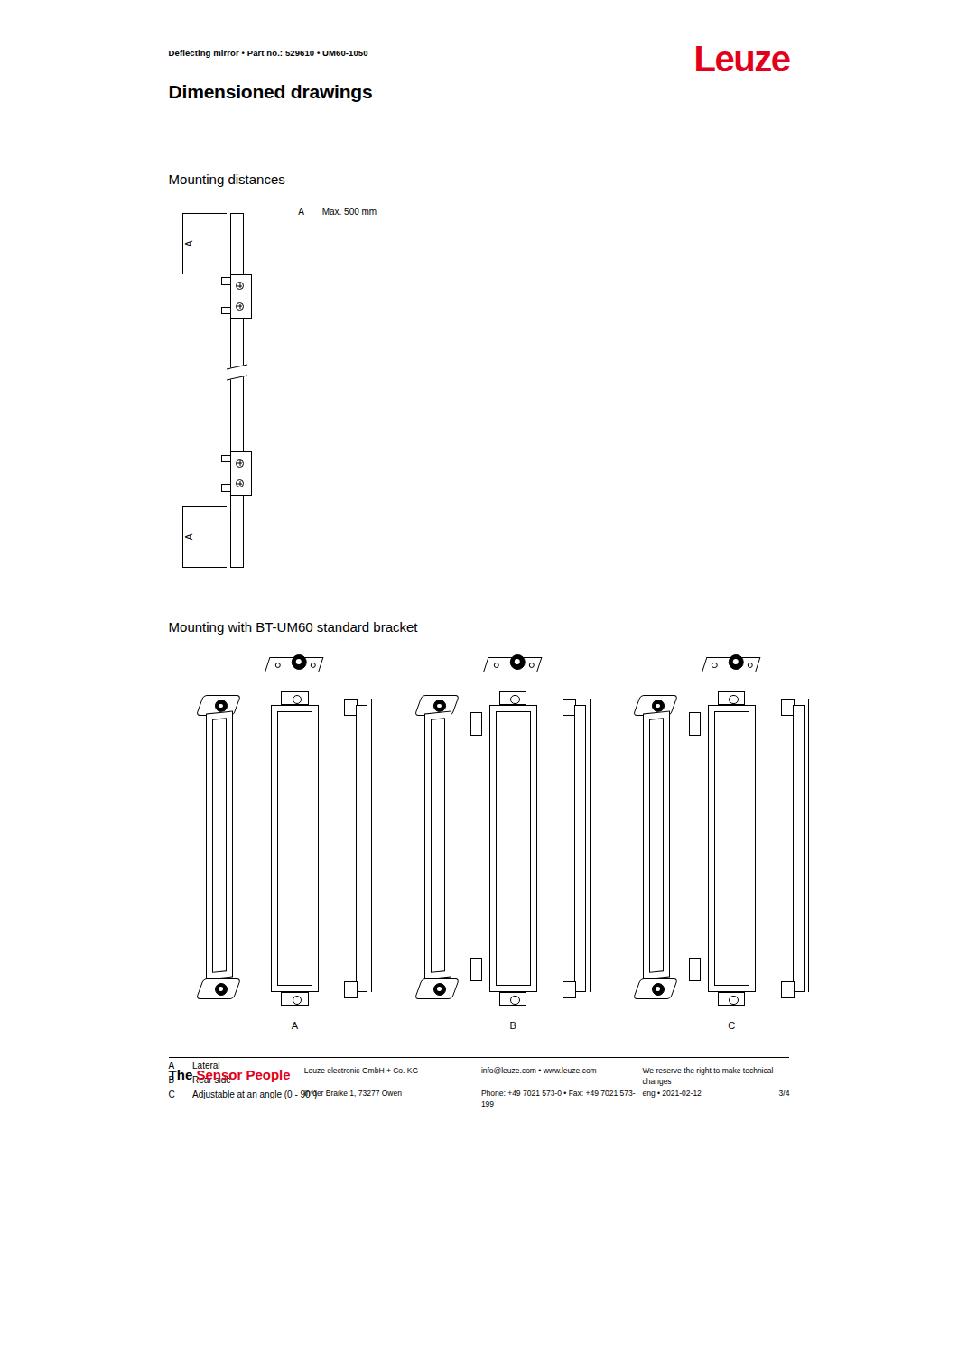Leuze
Deflecting mirror • Part no.: 529610 • UM60-1050
Dimensioned drawings
Mounting distances
AMax. 500 mm
A
A
Mounting with BT-UM60 standard bracket
A
B
C
ALateral
BRear side
CAdjustable at an angle (0 - 90°)
| The Sensor People | Leuze electronic GmbH + Co. KG | info@leuze.com • www.leuze.com | We reserve the right to make technical changes | |
| In der Braike 1, 73277 Owen | Phone: +49 7021 573-0 • Fax: +49 7021 573-199 | eng • 2021-02-12 | 3/4 |